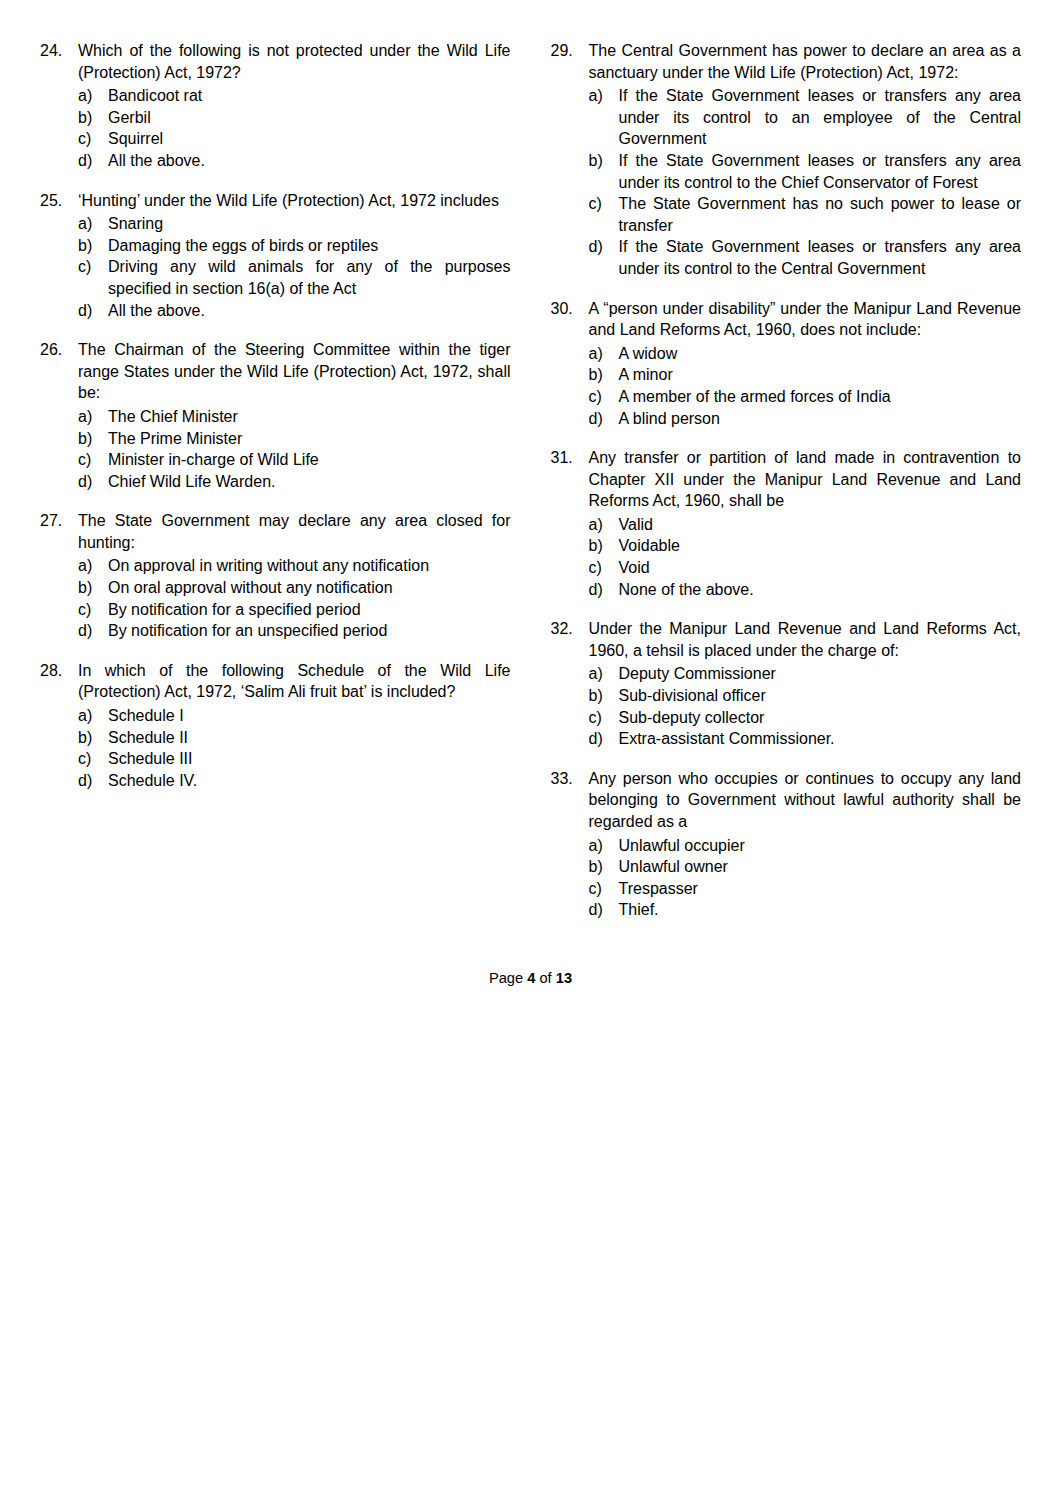24.
Which of the following is not protected under the Wild Life (Protection) Act, 1972?
a) Bandicoot rat
b) Gerbil
c) Squirrel
d) All the above.
25.
‘Hunting’ under the Wild Life (Protection) Act, 1972 includes
a) Snaring
b) Damaging the eggs of birds or reptiles
c) Driving any wild animals for any of the purposes specified in section 16(a) of the Act
d) All the above.
26.
The Chairman of the Steering Committee within the tiger range States under the Wild Life (Protection) Act, 1972, shall be:
a) The Chief Minister
b) The Prime Minister
c) Minister in-charge of Wild Life
d) Chief Wild Life Warden.
27.
The State Government may declare any area closed for hunting:
a) On approval in writing without any notification
b) On oral approval without any notification
c) By notification for a specified period
d) By notification for an unspecified period
28.
In which of the following Schedule of the Wild Life (Protection) Act, 1972, ‘Salim Ali fruit bat’ is included?
a) Schedule I
b) Schedule II
c) Schedule III
d) Schedule IV.
29.
The Central Government has power to declare an area as a sanctuary under the Wild Life (Protection) Act, 1972:
a) If the State Government leases or transfers any area under its control to an employee of the Central Government
b) If the State Government leases or transfers any area under its control to the Chief Conservator of Forest
c) The State Government has no such power to lease or transfer
d) If the State Government leases or transfers any area under its control to the Central Government
30.
A “person under disability” under the Manipur Land Revenue and Land Reforms Act, 1960, does not include:
a) A widow
b) A minor
c) A member of the armed forces of India
d) A blind person
31.
Any transfer or partition of land made in contravention to Chapter XII under the Manipur Land Revenue and Land Reforms Act, 1960, shall be
a) Valid
b) Voidable
c) Void
d) None of the above.
32.
Under the Manipur Land Revenue and Land Reforms Act, 1960, a tehsil is placed under the charge of:
a) Deputy Commissioner
b) Sub-divisional officer
c) Sub-deputy collector
d) Extra-assistant Commissioner.
33.
Any person who occupies or continues to occupy any land belonging to Government without lawful authority shall be regarded as a
a) Unlawful occupier
b) Unlawful owner
c) Trespasser
d) Thief.
Page 4 of 13